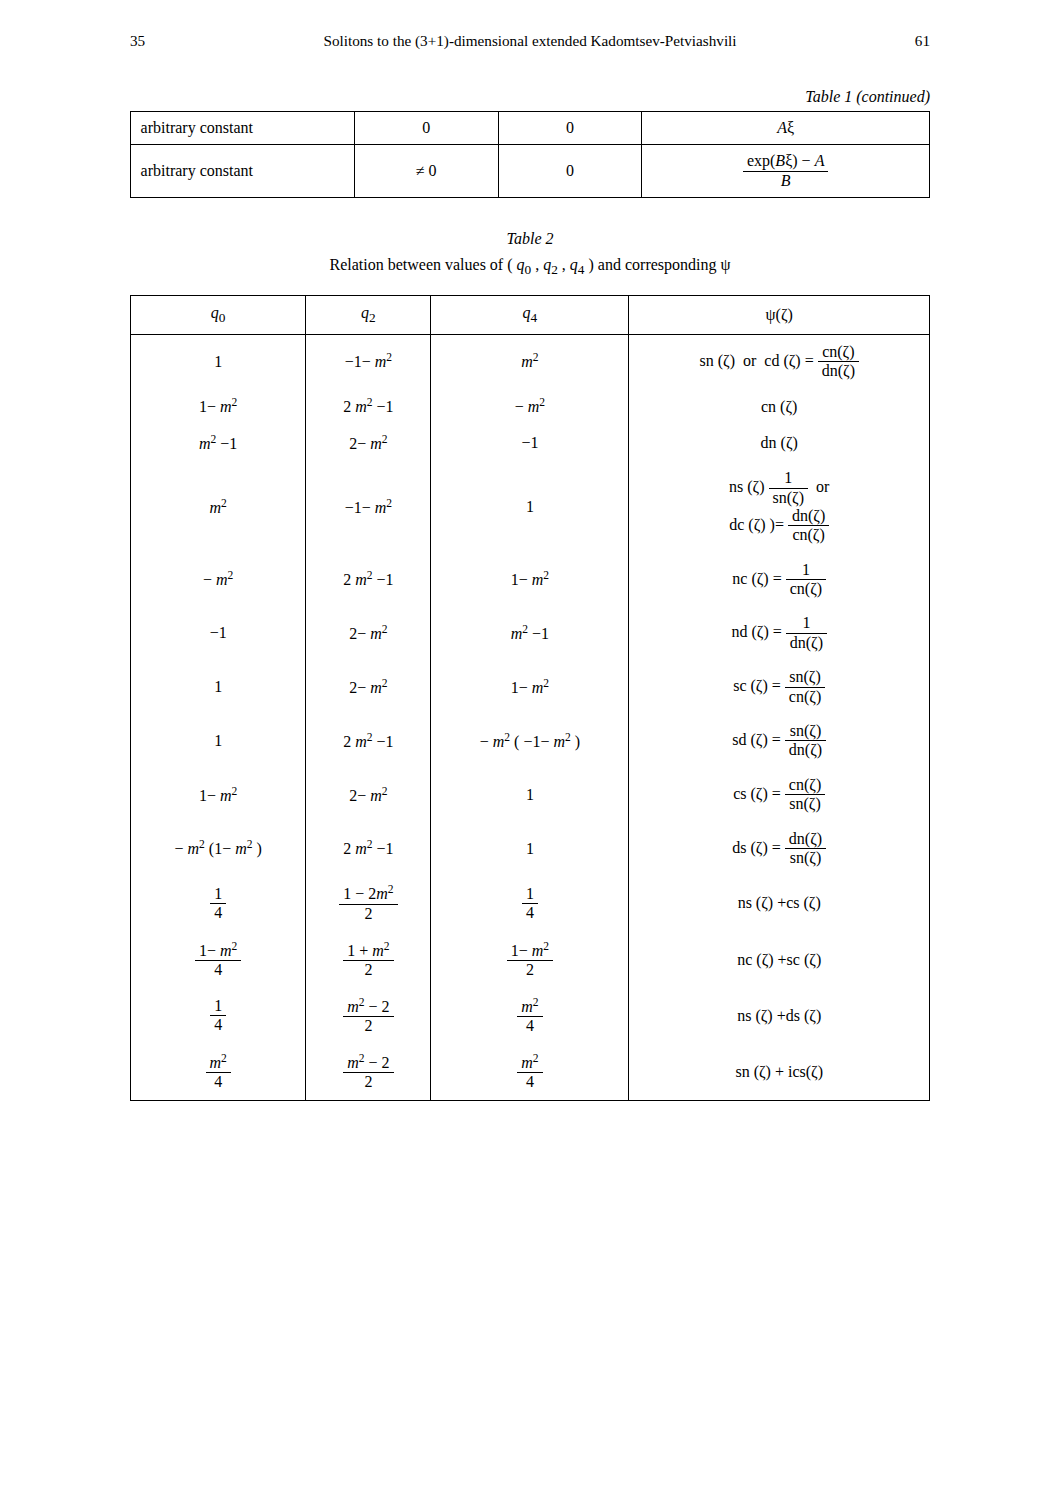35 Solitons to the (3+1)-dimensional extended Kadomtsev-Petviashvili 61
Table 1 (continued)
| arbitrary constant | 0 | 0 | A ξ |
| arbitrary constant | ≠ 0 | 0 | exp ( B ξ) − A B |
Table 2
Relation between values of ( q0 , q2 , q4 ) and corresponding ψ
| q 0 | q 2 | q 4 | ψ(ζ) |
| --- | --- | --- | --- |
| 1 | −1− m 2 | m 2 | sn (ζ) or cd (ζ) = cn(ζ) dn(ζ) |
| 1− m 2 | 2 m 2 −1 | − m 2 | cn (ζ) |
| m 2 −1 | 2− m 2 | −1 | dn (ζ) |
| m 2 | −1− m 2 | 1 | ns (ζ) 1 sn(ζ) or dc (ζ) )= dn(ζ) cn(ζ) |
| − m 2 | 2 m 2 −1 | 1− m 2 | nc (ζ) = 1 cn(ζ) |
| −1 | 2− m 2 | m 2 −1 | nd (ζ) = 1 dn(ζ) |
| 1 | 2− m 2 | 1− m 2 | sc (ζ) = sn(ζ) cn(ζ) |
| 1 | 2 m 2 −1 | − m 2 ( −1− m 2 ) | sd (ζ) = sn(ζ) dn(ζ) |
| 1− m 2 | 2− m 2 | 1 | cs (ζ) = cn(ζ) sn(ζ) |
| − m 2 (1− m 2 ) | 2 m 2 −1 | 1 | ds (ζ) = dn(ζ) sn(ζ) |
| 1 4 | 1 − 2 m 2 2 | 1 4 | ns (ζ) +cs (ζ) |
| 1− m 2 4 | 1 + m 2 2 | 1− m 2 2 | nc (ζ) +sc (ζ) |
| 1 4 | m 2 − 2 2 | m 2 4 | ns (ζ) +ds (ζ) |
| m 2 4 | m 2 − 2 2 | m 2 4 | sn (ζ) + ics(ζ) |